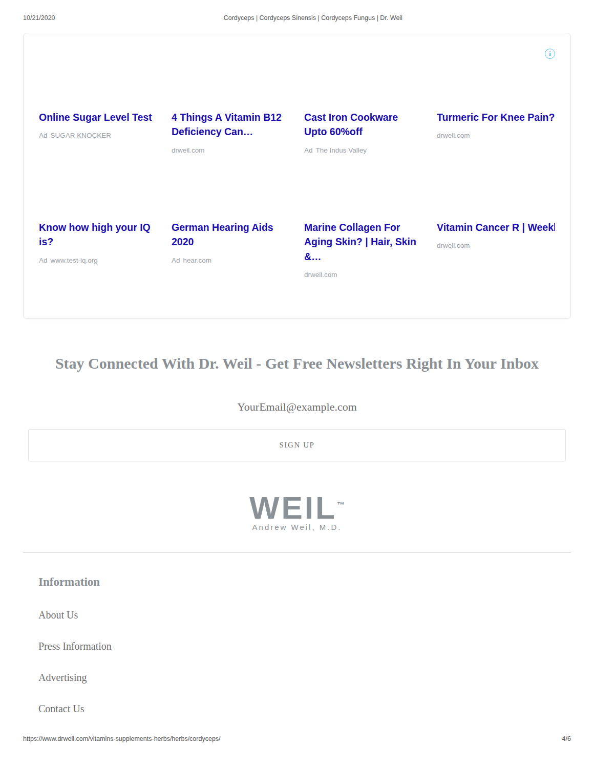10/21/2020 Cordyceps | Cordyceps Sinensis | Cordyceps Fungus | Dr. Weil
i
Online Sugar Level Test
Ad SUGAR KNOCKER
4 Things A Vitamin B12 Deficiency Can…
drweil.com
Cast Iron Cookware Upto 60%off
Ad The Indus Valley
Turmeric For Knee Pain? | Bone & Joint | An
drweil.com
Know how high your IQ is?
Adwww.test-iq.org
German Hearing Aids 2020
Adhear.com
Marine Collagen For Aging Skin? | Hair, Skin &…
drweil.com
Vitamin Cancer R | Weekly
drweil.com
Stay Connected With Dr. Weil - Get Free Newsletters Right In Your Inbox
YourEmail@example.com
SIGN UP
WEIL™
Andrew Weil, M.D.
Information
About Us
Press Information
Advertising
Contact Us
https://www.drweil.com/vitamins-supplements-herbs/herbs/cordyceps/ 4/6